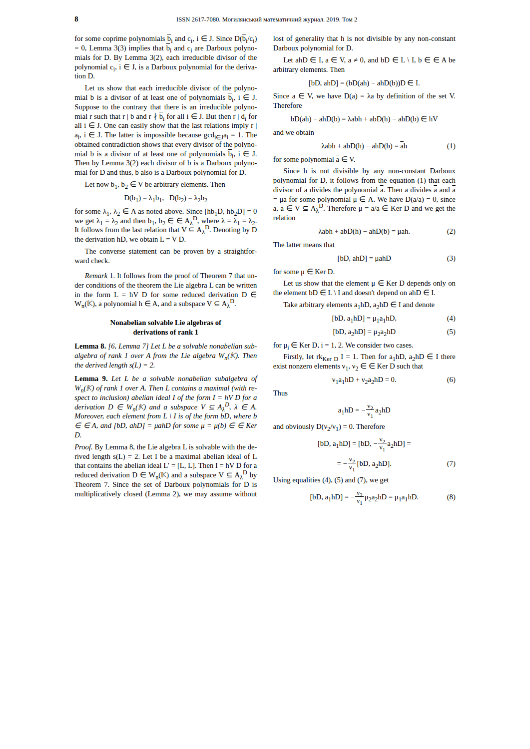8 ISSN 2617-7080. Могилянський математичний журнал. 2019. Том 2
for some coprime polynomials bi and ci, i ∈ J. Since D(bi/ci) = 0, Lemma 3(3) implies that bi and ci are Darboux polynomials for D. By Lemma 3(2), each irreducible divisor of the polynomial ci, i ∈ J, is a Darboux polynomial for the derivation D.
Let us show that each irreducible divisor of the polynomial b is a divisor of at least one of polynomials bi, i ∈ J. Suppose to the contrary that there is an irreducible polynomial r such that r | b and r ∤ bi for all i ∈ J. But then r | di for all i ∈ J. One can easily show that the last relations imply r | ai, i ∈ J. The latter is impossible because gcdi∈Jai = 1. The obtained contradiction shows that every divisor of the polynomial b is a divisor of at least one of polynomials bi, i ∈ J. Then by Lemma 3(2) each divisor of b is a Darboux polynomial for D and thus, b also is a Darboux polynomial for D.
Let now b1, b2 ∈ V be arbitrary elements. Then
D(b1) = λ1b1, D(b2) = λ2b2
for some λ1, λ2 ∈ A as noted above. Since [hb1D, hb2D] = 0 we get λ1 = λ2 and then b1, b2 ∈ ∈ AλD, where λ = λ1 = λ2. It follows from the last relation that V ⊆ AλD. Denoting by D the derivation hD, we obtain L = V D.
The converse statement can be proven by a straightforward check.
Remark 1. It follows from the proof of Theorem 7 that under conditions of the theorem the Lie algebra L can be written in the form L = hV D for some reduced derivation D ∈ Wn(𝕂), a polynomial h ∈ A, and a subspace V ⊆ AλD.
Nonabelian solvable Lie algebras of
derivations of rank 1
Lemma 8. [6, Lemma 7] Let L be a solvable nonabelian subalgebra of rank 1 over A from the Lie algebra Wn(𝕂). Then the derived length s(L) = 2.
Lemma 9. Let L be a solvable nonabelian subalgebra of Wn(𝕂) of rank 1 over A. Then L contains a maximal (with respect to inclusion) abelian ideal I of the form I = hV D for a derivation D ∈ Wn(𝕂) and a subspace V ⊆ AλD, λ ∈ A. Moreover, each element from L \ I is of the form bD, where b ∈ ∈ A, and [bD, ahD] = μahD for some μ = μ(b) ∈ ∈ Ker D.
Proof. By Lemma 8, the Lie algebra L is solvable with the derived length s(L) = 2. Let I be a maximal abelian ideal of L that contains the abelian ideal L′ = [L, L]. Then I = hV D for a reduced derivation D ∈ Wn(𝕂) and a subspace V ⊆ AλD by Theorem 7. Since the set of Darboux polynomials for D is multiplicatively closed (Lemma 2), we may assume without lost of generality that h is not divisible by any non-constant Darboux polynomial for D.
Let ahD ∈ I, a ∈ V, a ≠ 0, and bD ∈ L \ I, b ∈ ∈ A be arbitrary elements. Then
[bD, ahD] = (bD(ah) − ahD(b))D ∈ I.
Since a ∈ V, we have D(a) = λa by definition of the set V. Therefore
bD(ah) − ahD(b) = λabh + abD(h) − ahD(b) ∈ hV
and we obtain
λabh + abD(h) − ahD(b) = ah(1)
for some polynomial a ∈ V.
Since h is not divisible by any non-constant Darboux polynomial for D, it follows from the equation (1) that each divisor of a divides the polynomial a. Then a divides a and a = μa for some polynomial μ ∈ A. We have D(a/a) = 0, since a, a ∈ V ⊆ AλD. Therefore μ = a/a ∈ Ker D and we get the relation
λabh + abD(h) − ahD(b) = μah.(2)
The latter means that
[bD, ahD] = μahD(3)
for some μ ∈ Ker D.
Let us show that the element μ ∈ Ker D depends only on the element bD ∈ L \ I and doesn't depend on ahD ∈ I.
Take arbitrary elements a1hD, a2hD ∈ I and denote
[bD, a1hD] = μ1a1hD,(4)
[bD, a2hD] = μ2a2hD(5)
for μi ∈ Ker D, i = 1, 2. We consider two cases.
Firstly, let rkKer D I = 1. Then for a1hD, a2hD ∈ I there exist nonzero elements ν1, ν2 ∈ ∈ Ker D such that
ν1a1hD + ν2a2hD = 0.(6)
Thus
a1hD = −ν2 ν1a2hD
and obviously D(ν2/ν1) = 0. Therefore
[bD, a1hD] = [bD, −ν2 ν1a2hD] =
= −ν2 ν1[bD, a2hD].(7)
Using equalities (4), (5) and (7), we get
[bD, a1hD] = −ν2 ν1μ2a2hD = μ1a1hD.(8)